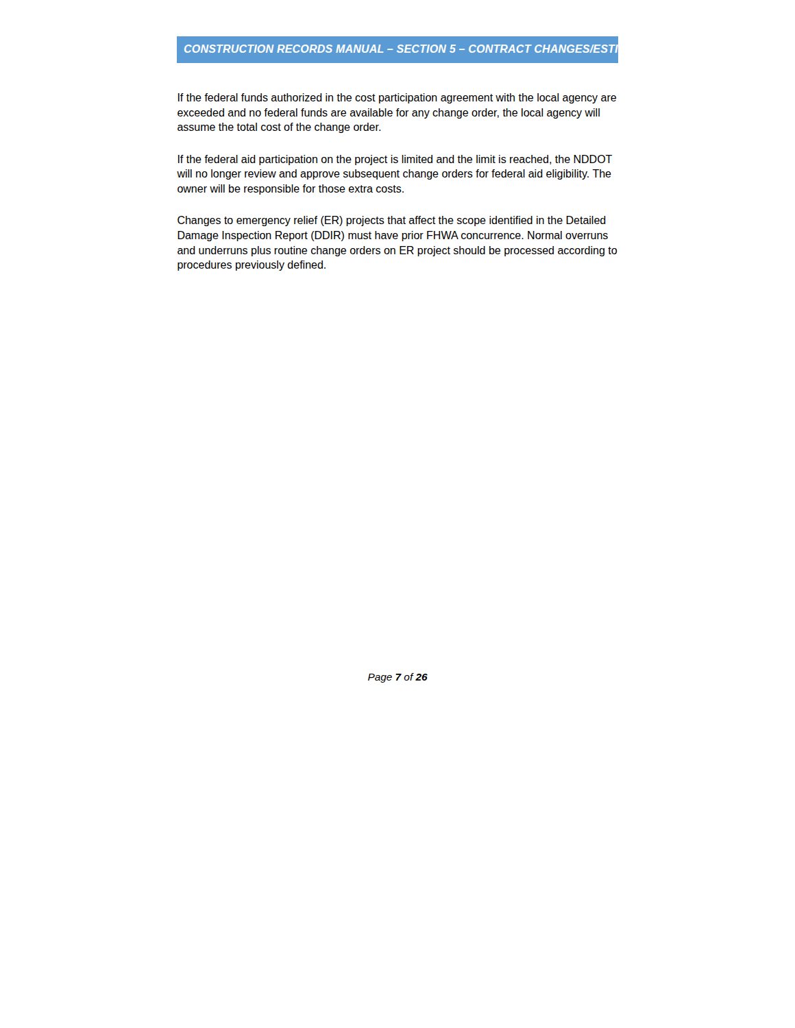CONSTRUCTION RECORDS MANUAL – SECTION 5 – CONTRACT CHANGES/ESTIMATES
If the federal funds authorized in the cost participation agreement with the local agency are exceeded and no federal funds are available for any change order, the local agency will assume the total cost of the change order.
If the federal aid participation on the project is limited and the limit is reached, the NDDOT will no longer review and approve subsequent change orders for federal aid eligibility. The owner will be responsible for those extra costs.
Changes to emergency relief (ER) projects that affect the scope identified in the Detailed Damage Inspection Report (DDIR) must have prior FHWA concurrence. Normal overruns and underruns plus routine change orders on ER project should be processed according to procedures previously defined.
Page 7 of 26